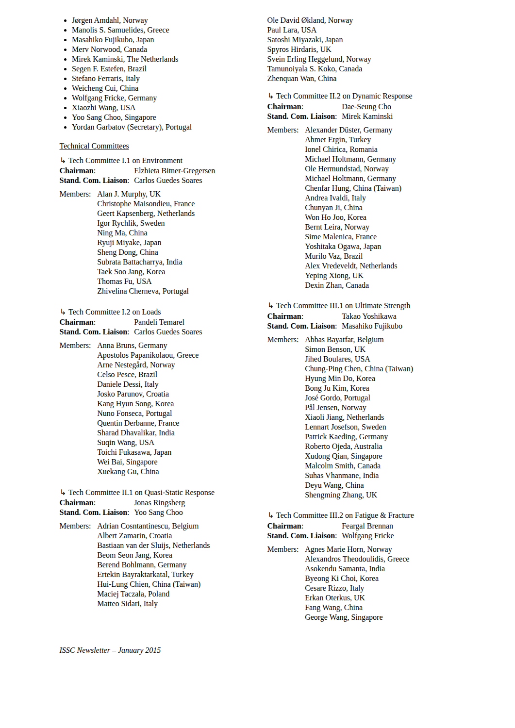Jørgen Amdahl, Norway
Manolis S. Samuelides, Greece
Masahiko Fujikubo, Japan
Merv Norwood, Canada
Mirek Kaminski, The Netherlands
Segen F. Estefen, Brazil
Stefano Ferraris, Italy
Weicheng Cui, China
Wolfgang Fricke, Germany
Xiaozhi Wang, USA
Yoo Sang Choo, Singapore
Yordan Garbatov (Secretary), Portugal
Technical Committees
↳Tech Committee I.1 on Environment
| Chairman : | Elzbieta Bitner-Gregersen |
| Stand. Com. Liaison : | Carlos Guedes Soares |
| Members: | Alan J. Murphy, UK Christophe Maisondieu, France Geert Kapsenberg, Netherlands Igor Rychlik, Sweden Ning Ma, China Ryuji Miyake, Japan Sheng Dong, China Subrata Battacharrya, India Taek Soo Jang, Korea Thomas Fu, USA Zhivelina Cherneva, Portugal |
↳Tech Committee I.2 on Loads
| Chairman : | Pandeli Temarel |
| Stand. Com. Liaison : | Carlos Guedes Soares |
| Members: | Anna Bruns, Germany Apostolos Papanikolaou, Greece Arne Nestegård, Norway Celso Pesce, Brazil Daniele Dessi, Italy Josko Parunov, Croatia Kang Hyun Song, Korea Nuno Fonseca, Portugal Quentin Derbanne, France Sharad Dhavalikar, India Suqin Wang, USA Toichi Fukasawa, Japan Wei Bai, Singapore Xuekang Gu, China |
↳Tech Committee II.1 on Quasi-Static Response
| Chairman : | Jonas Ringsberg |
| Stand. Com. Liaison : | Yoo Sang Choo |
| Members: | Adrian Cosntantinescu, Belgium Albert Zamarin, Croatia Bastiaan van der Sluijs, Netherlands Beom Seon Jang, Korea Berend Bohlmann, Germany Ertekin Bayraktarkatal, Turkey Hui-Lung Chien, China (Taiwan) Maciej Taczala, Poland Matteo Sidari, Italy |
Ole David Økland, Norway
Paul Lara, USA
Satoshi Miyazaki, Japan
Spyros Hirdaris, UK
Svein Erling Heggelund, Norway
Tamunoiyala S. Koko, Canada
Zhenquan Wan, China
↳Tech Committee II.2 on Dynamic Response
| Chairman : | Dae-Seung Cho |
| Stand. Com. Liaison : | Mirek Kaminski |
| Members: | Alexander Düster, Germany Ahmet Ergin, Turkey Ionel Chirica, Romania Michael Holtmann, Germany Ole Hermundstad, Norway Michael Holtmann, Germany Chenfar Hung, China (Taiwan) Andrea Ivaldi, Italy Chunyan Ji, China Won Ho Joo, Korea Bernt Leira, Norway Sime Malenica, France Yoshitaka Ogawa, Japan Murilo Vaz, Brazil Alex Vredeveldt, Netherlands Yeping Xiong, UK Dexin Zhan, Canada |
↳Tech Committee III.1 on Ultimate Strength
| Chairman : | Takao Yoshikawa |
| Stand. Com. Liaison : | Masahiko Fujikubo |
| Members: | Abbas Bayatfar, Belgium Simon Benson, UK Jihed Boulares, USA Chung-Ping Chen, China (Taiwan) Hyung Min Do, Korea Bong Ju Kim, Korea José Gordo, Portugal Pål Jensen, Norway Xiaoli Jiang, Netherlands Lennart Josefson, Sweden Patrick Kaeding, Germany Roberto Ojeda, Australia Xudong Qian, Singapore Malcolm Smith, Canada Suhas Vhanmane, India Deyu Wang, China Shengming Zhang, UK |
↳Tech Committee III.2 on Fatigue & Fracture
| Chairman : | Feargal Brennan |
| Stand. Com. Liaison : | Wolfgang Fricke |
| Members: | Agnes Marie Horn, Norway Alexandros Theodoulidis, Greece Asokendu Samanta, India Byeong Ki Choi, Korea Cesare Rizzo, Italy Erkan Oterkus, UK Fang Wang, China George Wang, Singapore |
ISSC Newsletter – January 2015